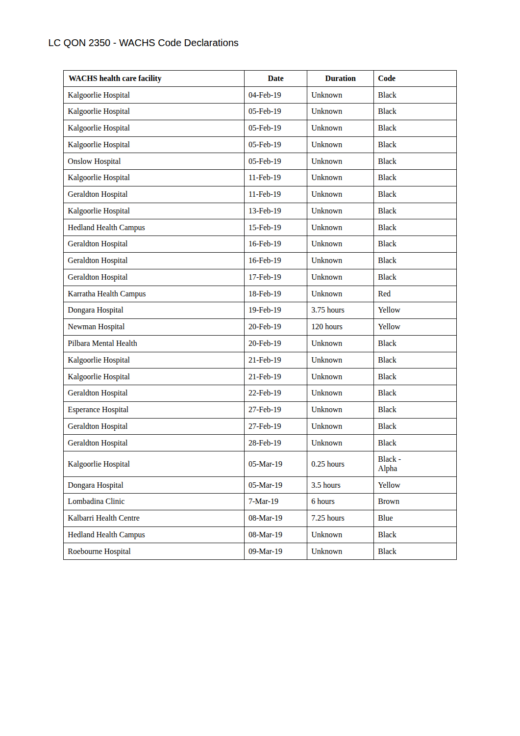LC QON 2350 - WACHS Code Declarations
| WACHS health care facility | Date | Duration | Code |
| --- | --- | --- | --- |
| Kalgoorlie Hospital | 04-Feb-19 | Unknown | Black |
| Kalgoorlie Hospital | 05-Feb-19 | Unknown | Black |
| Kalgoorlie Hospital | 05-Feb-19 | Unknown | Black |
| Kalgoorlie Hospital | 05-Feb-19 | Unknown | Black |
| Onslow Hospital | 05-Feb-19 | Unknown | Black |
| Kalgoorlie Hospital | 11-Feb-19 | Unknown | Black |
| Geraldton Hospital | 11-Feb-19 | Unknown | Black |
| Kalgoorlie Hospital | 13-Feb-19 | Unknown | Black |
| Hedland Health Campus | 15-Feb-19 | Unknown | Black |
| Geraldton Hospital | 16-Feb-19 | Unknown | Black |
| Geraldton Hospital | 16-Feb-19 | Unknown | Black |
| Geraldton Hospital | 17-Feb-19 | Unknown | Black |
| Karratha Health Campus | 18-Feb-19 | Unknown | Red |
| Dongara Hospital | 19-Feb-19 | 3.75 hours | Yellow |
| Newman Hospital | 20-Feb-19 | 120 hours | Yellow |
| Pilbara Mental Health | 20-Feb-19 | Unknown | Black |
| Kalgoorlie Hospital | 21-Feb-19 | Unknown | Black |
| Kalgoorlie Hospital | 21-Feb-19 | Unknown | Black |
| Geraldton Hospital | 22-Feb-19 | Unknown | Black |
| Esperance Hospital | 27-Feb-19 | Unknown | Black |
| Geraldton Hospital | 27-Feb-19 | Unknown | Black |
| Geraldton Hospital | 28-Feb-19 | Unknown | Black |
| Kalgoorlie Hospital | 05-Mar-19 | 0.25 hours | Black - Alpha |
| Dongara Hospital | 05-Mar-19 | 3.5 hours | Yellow |
| Lombadina Clinic | 7-Mar-19 | 6 hours | Brown |
| Kalbarri Health Centre | 08-Mar-19 | 7.25 hours | Blue |
| Hedland Health Campus | 08-Mar-19 | Unknown | Black |
| Roebourne Hospital | 09-Mar-19 | Unknown | Black |